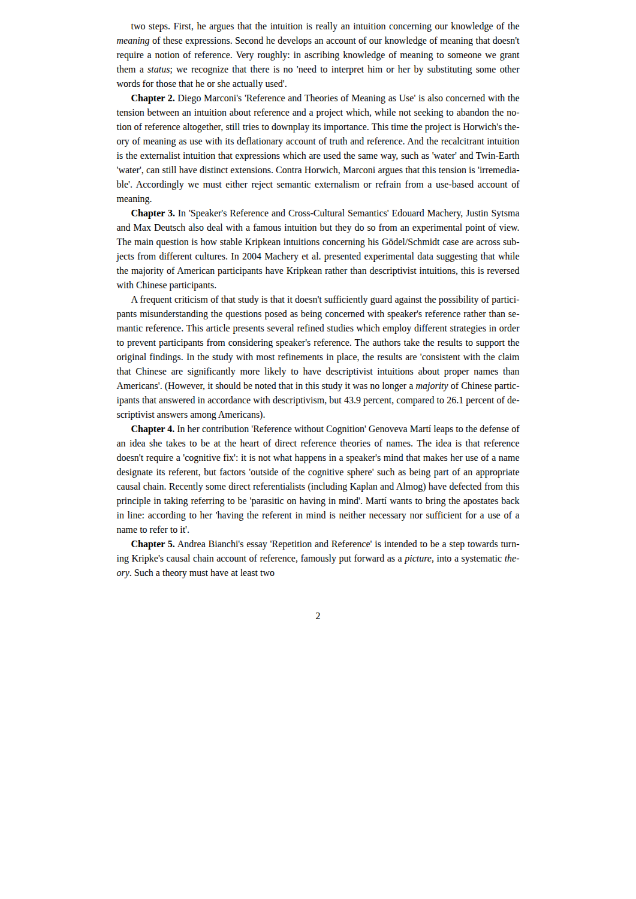two steps. First, he argues that the intuition is really an intuition concerning our knowledge of the meaning of these expressions. Second he develops an account of our knowledge of meaning that doesn't require a notion of reference. Very roughly: in ascribing knowledge of meaning to someone we grant them a status; we recognize that there is no 'need to interpret him or her by substituting some other words for those that he or she actually used'.
Chapter 2. Diego Marconi's 'Reference and Theories of Meaning as Use' is also concerned with the tension between an intuition about reference and a project which, while not seeking to abandon the notion of reference altogether, still tries to downplay its importance. This time the project is Horwich's theory of meaning as use with its deflationary account of truth and reference. And the recalcitrant intuition is the externalist intuition that expressions which are used the same way, such as 'water' and Twin-Earth 'water', can still have distinct extensions. Contra Horwich, Marconi argues that this tension is 'irremediable'. Accordingly we must either reject semantic externalism or refrain from a use-based account of meaning.
Chapter 3. In 'Speaker's Reference and Cross-Cultural Semantics' Edouard Machery, Justin Sytsma and Max Deutsch also deal with a famous intuition but they do so from an experimental point of view. The main question is how stable Kripkean intuitions concerning his Gödel/Schmidt case are across subjects from different cultures. In 2004 Machery et al. presented experimental data suggesting that while the majority of American participants have Kripkean rather than descriptivist intuitions, this is reversed with Chinese participants.
A frequent criticism of that study is that it doesn't sufficiently guard against the possibility of participants misunderstanding the questions posed as being concerned with speaker's reference rather than semantic reference. This article presents several refined studies which employ different strategies in order to prevent participants from considering speaker's reference. The authors take the results to support the original findings. In the study with most refinements in place, the results are 'consistent with the claim that Chinese are significantly more likely to have descriptivist intuitions about proper names than Americans'. (However, it should be noted that in this study it was no longer a majority of Chinese participants that answered in accordance with descriptivism, but 43.9 percent, compared to 26.1 percent of descriptivist answers among Americans).
Chapter 4. In her contribution 'Reference without Cognition' Genoveva Martí leaps to the defense of an idea she takes to be at the heart of direct reference theories of names. The idea is that reference doesn't require a 'cognitive fix': it is not what happens in a speaker's mind that makes her use of a name designate its referent, but factors 'outside of the cognitive sphere' such as being part of an appropriate causal chain. Recently some direct referentialists (including Kaplan and Almog) have defected from this principle in taking referring to be 'parasitic on having in mind'. Martí wants to bring the apostates back in line: according to her 'having the referent in mind is neither necessary nor sufficient for a use of a name to refer to it'.
Chapter 5. Andrea Bianchi's essay 'Repetition and Reference' is intended to be a step towards turning Kripke's causal chain account of reference, famously put forward as a picture, into a systematic theory. Such a theory must have at least two
2